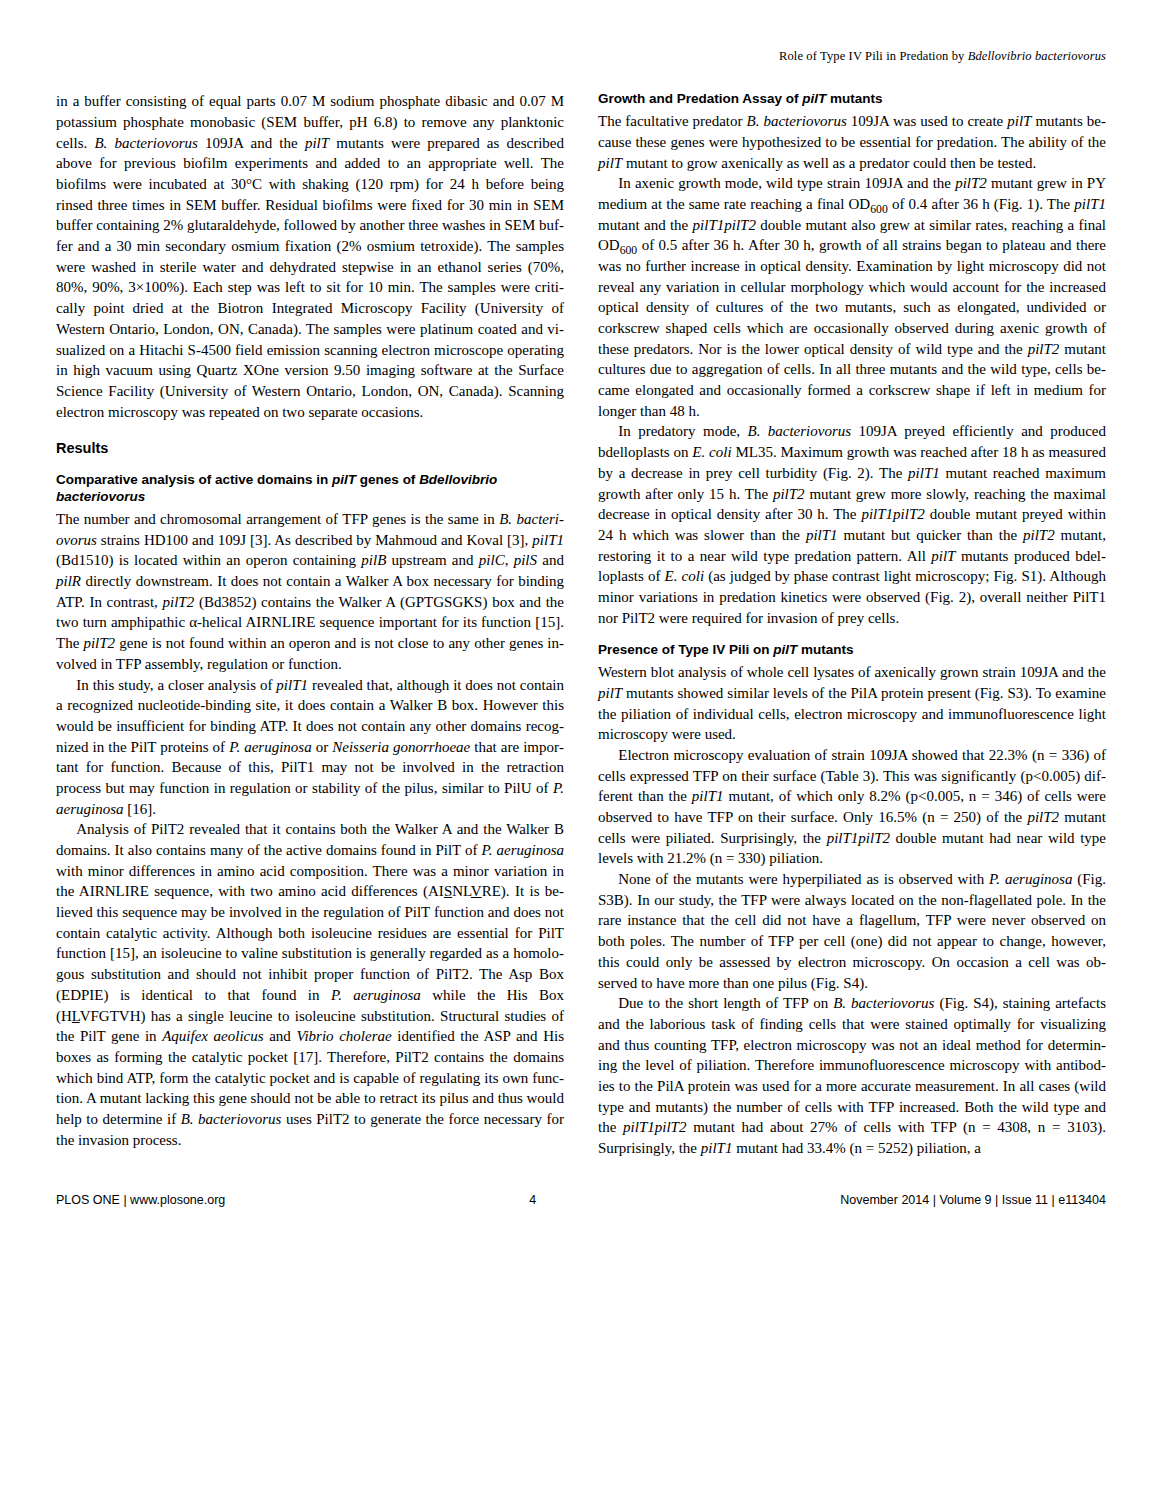Role of Type IV Pili in Predation by Bdellovibrio bacteriovorus
in a buffer consisting of equal parts 0.07 M sodium phosphate dibasic and 0.07 M potassium phosphate monobasic (SEM buffer, pH 6.8) to remove any planktonic cells. B. bacteriovorus 109JA and the pilT mutants were prepared as described above for previous biofilm experiments and added to an appropriate well. The biofilms were incubated at 30°C with shaking (120 rpm) for 24 h before being rinsed three times in SEM buffer. Residual biofilms were fixed for 30 min in SEM buffer containing 2% glutaraldehyde, followed by another three washes in SEM buffer and a 30 min secondary osmium fixation (2% osmium tetroxide). The samples were washed in sterile water and dehydrated stepwise in an ethanol series (70%, 80%, 90%, 3×100%). Each step was left to sit for 10 min. The samples were critically point dried at the Biotron Integrated Microscopy Facility (University of Western Ontario, London, ON, Canada). The samples were platinum coated and visualized on a Hitachi S-4500 field emission scanning electron microscope operating in high vacuum using Quartz XOne version 9.50 imaging software at the Surface Science Facility (University of Western Ontario, London, ON, Canada). Scanning electron microscopy was repeated on two separate occasions.
Results
Comparative analysis of active domains in pilT genes of Bdellovibrio bacteriovorus
The number and chromosomal arrangement of TFP genes is the same in B. bacteriovorus strains HD100 and 109J [3]. As described by Mahmoud and Koval [3], pilT1 (Bd1510) is located within an operon containing pilB upstream and pilC, pilS and pilR directly downstream. It does not contain a Walker A box necessary for binding ATP. In contrast, pilT2 (Bd3852) contains the Walker A (GPTGSGKS) box and the two turn amphipathic α-helical AIRNLIRE sequence important for its function [15]. The pilT2 gene is not found within an operon and is not close to any other genes involved in TFP assembly, regulation or function.
In this study, a closer analysis of pilT1 revealed that, although it does not contain a recognized nucleotide-binding site, it does contain a Walker B box. However this would be insufficient for binding ATP. It does not contain any other domains recognized in the PilT proteins of P. aeruginosa or Neisseria gonorrhoeae that are important for function. Because of this, PilT1 may not be involved in the retraction process but may function in regulation or stability of the pilus, similar to PilU of P. aeruginosa [16].
Analysis of PilT2 revealed that it contains both the Walker A and the Walker B domains. It also contains many of the active domains found in PilT of P. aeruginosa with minor differences in amino acid composition. There was a minor variation in the AIRNLIRE sequence, with two amino acid differences (AISNLVRE). It is believed this sequence may be involved in the regulation of PilT function and does not contain catalytic activity. Although both isoleucine residues are essential for PilT function [15], an isoleucine to valine substitution is generally regarded as a homologous substitution and should not inhibit proper function of PilT2. The Asp Box (EDPIE) is identical to that found in P. aeruginosa while the His Box (HLVFGTVH) has a single leucine to isoleucine substitution. Structural studies of the PilT gene in Aquifex aeolicus and Vibrio cholerae identified the ASP and His boxes as forming the catalytic pocket [17]. Therefore, PilT2 contains the domains which bind ATP, form the catalytic pocket and is capable of regulating its own function. A mutant lacking this gene should not be able to retract its pilus and thus would help to determine if B. bacteriovorus uses PilT2 to generate the force necessary for the invasion process.
Growth and Predation Assay of pilT mutants
The facultative predator B. bacteriovorus 109JA was used to create pilT mutants because these genes were hypothesized to be essential for predation. The ability of the pilT mutant to grow axenically as well as a predator could then be tested.
In axenic growth mode, wild type strain 109JA and the pilT2 mutant grew in PY medium at the same rate reaching a final OD600 of 0.4 after 36 h (Fig. 1). The pilT1 mutant and the pilT1pilT2 double mutant also grew at similar rates, reaching a final OD600 of 0.5 after 36 h. After 30 h, growth of all strains began to plateau and there was no further increase in optical density. Examination by light microscopy did not reveal any variation in cellular morphology which would account for the increased optical density of cultures of the two mutants, such as elongated, undivided or corkscrew shaped cells which are occasionally observed during axenic growth of these predators. Nor is the lower optical density of wild type and the pilT2 mutant cultures due to aggregation of cells. In all three mutants and the wild type, cells became elongated and occasionally formed a corkscrew shape if left in medium for longer than 48 h.
In predatory mode, B. bacteriovorus 109JA preyed efficiently and produced bdelloplasts on E. coli ML35. Maximum growth was reached after 18 h as measured by a decrease in prey cell turbidity (Fig. 2). The pilT1 mutant reached maximum growth after only 15 h. The pilT2 mutant grew more slowly, reaching the maximal decrease in optical density after 30 h. The pilT1pilT2 double mutant preyed within 24 h which was slower than the pilT1 mutant but quicker than the pilT2 mutant, restoring it to a near wild type predation pattern. All pilT mutants produced bdelloplasts of E. coli (as judged by phase contrast light microscopy; Fig. S1). Although minor variations in predation kinetics were observed (Fig. 2), overall neither PilT1 nor PilT2 were required for invasion of prey cells.
Presence of Type IV Pili on pilT mutants
Western blot analysis of whole cell lysates of axenically grown strain 109JA and the pilT mutants showed similar levels of the PilA protein present (Fig. S3). To examine the piliation of individual cells, electron microscopy and immunofluorescence light microscopy were used.
Electron microscopy evaluation of strain 109JA showed that 22.3% (n = 336) of cells expressed TFP on their surface (Table 3). This was significantly (p<0.005) different than the pilT1 mutant, of which only 8.2% (p<0.005, n = 346) of cells were observed to have TFP on their surface. Only 16.5% (n = 250) of the pilT2 mutant cells were piliated. Surprisingly, the pilT1pilT2 double mutant had near wild type levels with 21.2% (n = 330) piliation.
None of the mutants were hyperpiliated as is observed with P. aeruginosa (Fig. S3B). In our study, the TFP were always located on the non-flagellated pole. In the rare instance that the cell did not have a flagellum, TFP were never observed on both poles. The number of TFP per cell (one) did not appear to change, however, this could only be assessed by electron microscopy. On occasion a cell was observed to have more than one pilus (Fig. S4).
Due to the short length of TFP on B. bacteriovorus (Fig. S4), staining artefacts and the laborious task of finding cells that were stained optimally for visualizing and thus counting TFP, electron microscopy was not an ideal method for determining the level of piliation. Therefore immunofluorescence microscopy with antibodies to the PilA protein was used for a more accurate measurement. In all cases (wild type and mutants) the number of cells with TFP increased. Both the wild type and the pilT1pilT2 mutant had about 27% of cells with TFP (n = 4308, n = 3103). Surprisingly, the pilT1 mutant had 33.4% (n = 5252) piliation, a
PLOS ONE | www.plosone.org 4 November 2014 | Volume 9 | Issue 11 | e113404